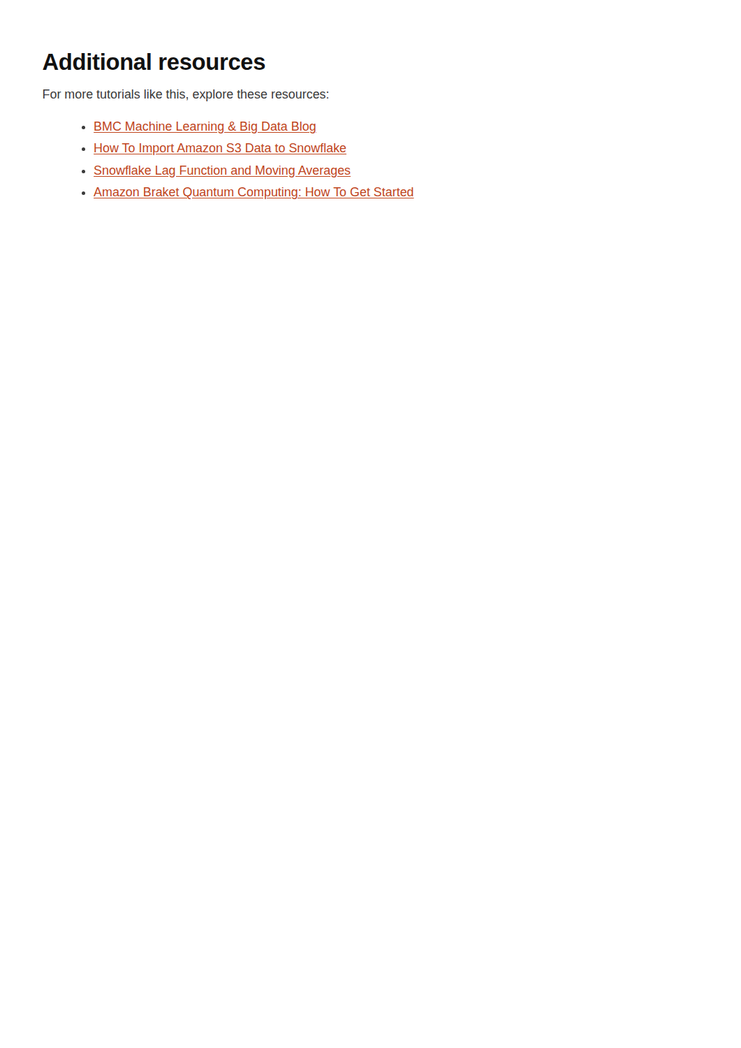Additional resources
For more tutorials like this, explore these resources:
BMC Machine Learning & Big Data Blog
How To Import Amazon S3 Data to Snowflake
Snowflake Lag Function and Moving Averages
Amazon Braket Quantum Computing: How To Get Started